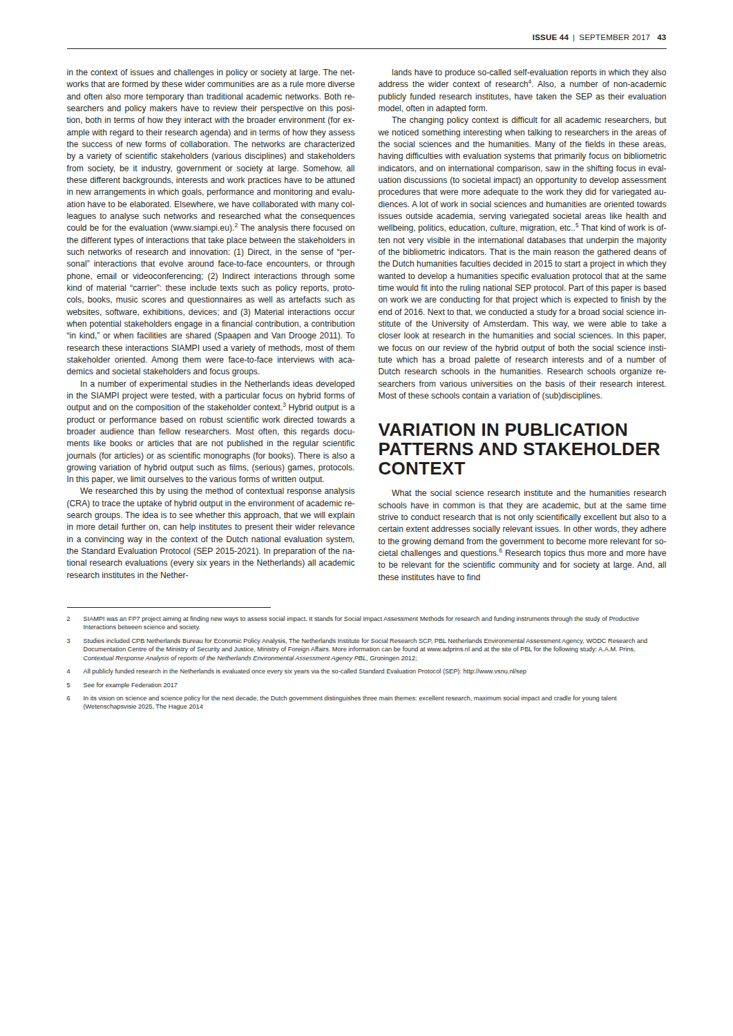Issue 44|September 201743
in the context of issues and challenges in policy or society at large. The networks that are formed by these wider communities are as a rule more diverse and often also more temporary than traditional academic networks. Both researchers and policy makers have to review their perspective on this position, both in terms of how they interact with the broader environment (for example with regard to their research agenda) and in terms of how they assess the success of new forms of collaboration. The networks are characterized by a variety of scientific stakeholders (various disciplines) and stakeholders from society, be it industry, government or society at large. Somehow, all these different backgrounds, interests and work practices have to be attuned in new arrangements in which goals, performance and monitoring and evaluation have to be elaborated. Elsewhere, we have collaborated with many colleagues to analyse such networks and researched what the consequences could be for the evaluation (www.siampi.eu).2 The analysis there focused on the different types of interactions that take place between the stakeholders in such networks of research and innovation: (1) Direct, in the sense of “personal” interactions that evolve around face-to-face encounters, or through phone, email or videoconferencing; (2) Indirect interactions through some kind of material “carrier”: these include texts such as policy reports, protocols, books, music scores and questionnaires as well as artefacts such as websites, software, exhibitions, devices; and (3) Material interactions occur when potential stakeholders engage in a financial contribution, a contribution “in kind,” or when facilities are shared (Spaapen and Van Drooge 2011). To research these interactions SIAMPI used a variety of methods, most of them stakeholder oriented. Among them were face-to-face interviews with academics and societal stakeholders and focus groups.
In a number of experimental studies in the Netherlands ideas developed in the SIAMPI project were tested, with a particular focus on hybrid forms of output and on the composition of the stakeholder context.3 Hybrid output is a product or performance based on robust scientific work directed towards a broader audience than fellow researchers. Most often, this regards documents like books or articles that are not published in the regular scientific journals (for articles) or as scientific monographs (for books). There is also a growing variation of hybrid output such as films, (serious) games, protocols. In this paper, we limit ourselves to the various forms of written output.
We researched this by using the method of contextual response analysis (CRA) to trace the uptake of hybrid output in the environment of academic research groups. The idea is to see whether this approach, that we will explain in more detail further on, can help institutes to present their wider relevance in a convincing way in the context of the Dutch national evaluation system, the Standard Evaluation Protocol (SEP 2015-2021). In preparation of the national research evaluations (every six years in the Netherlands) all academic research institutes in the Nether-
lands have to produce so-called self-evaluation reports in which they also address the wider context of research4. Also, a number of non-academic publicly funded research institutes, have taken the SEP as their evaluation model, often in adapted form.
The changing policy context is difficult for all academic researchers, but we noticed something interesting when talking to researchers in the areas of the social sciences and the humanities. Many of the fields in these areas, having difficulties with evaluation systems that primarily focus on bibliometric indicators, and on international comparison, saw in the shifting focus in evaluation discussions (to societal impact) an opportunity to develop assessment procedures that were more adequate to the work they did for variegated audiences. A lot of work in social sciences and humanities are oriented towards issues outside academia, serving variegated societal areas like health and wellbeing, politics, education, culture, migration, etc..5 That kind of work is often not very visible in the international databases that underpin the majority of the bibliometric indicators. That is the main reason the gathered deans of the Dutch humanities faculties decided in 2015 to start a project in which they wanted to develop a humanities specific evaluation protocol that at the same time would fit into the ruling national SEP protocol. Part of this paper is based on work we are conducting for that project which is expected to finish by the end of 2016. Next to that, we conducted a study for a broad social science institute of the University of Amsterdam. This way, we were able to take a closer look at research in the humanities and social sciences. In this paper, we focus on our review of the hybrid output of both the social science institute which has a broad palette of research interests and of a number of Dutch research schools in the humanities. Research schools organize researchers from various universities on the basis of their research interest. Most of these schools contain a variation of (sub)disciplines.
VARIATION IN PUBLICATION PATTERNS AND STAKEHOLDER CONTEXT
What the social science research institute and the humanities research schools have in common is that they are academic, but at the same time strive to conduct research that is not only scientifically excellent but also to a certain extent addresses socially relevant issues. In other words, they adhere to the growing demand from the government to become more relevant for societal challenges and questions.6 Research topics thus more and more have to be relevant for the scientific community and for society at large. And, all these institutes have to find
2
SIAMPI was an FP7 project aiming at finding new ways to assess social impact. It stands for Social Impact Assessment Methods for research and funding instruments through the study of Productive Interactions between science and society.
3
Studies included CPB Netherlands Bureau for Economic Policy Analysis, The Netherlands Institute for Social Research SCP, PBL Netherlands Environmental Assessment Agency, WODC Research and Documentation Centre of the Ministry of Security and Justice, Ministry of Foreign Affairs. More information can be found at www.adprins.nl and at the site of PBL for the following study: A.A.M. Prins, Contextual Response Analysis of reports of the Netherlands Environmental Assessment Agency PBL, Groningen 2012;
4
All publicly funded research in the Netherlands is evaluated once every six years via the so-called Standard Evaluation Protocol (SEP): http://www.vsnu.nl/sep
5
See for example Federation 2017
6
In its vision on science and science policy for the next decade, the Dutch government distinguishes three main themes: excellent research, maximum social impact and cradle for young talent (Wetenschapsvisie 2025, The Hague 2014